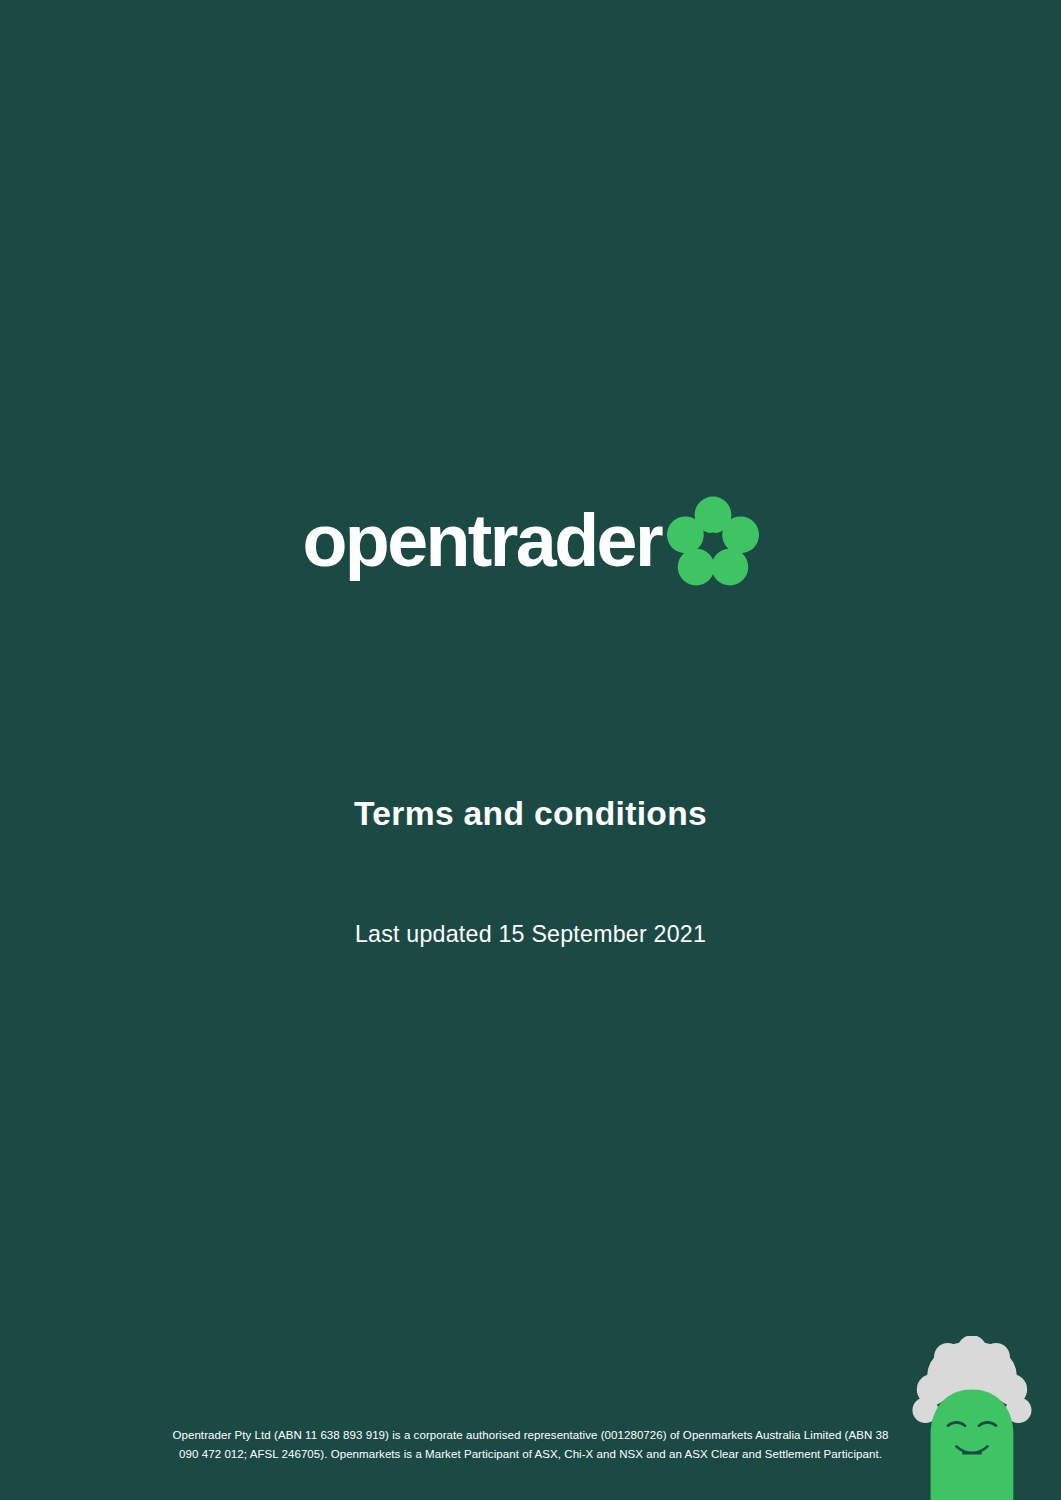opentrader
Terms and conditions
Last updated 15 September 2021
Opentrader Pty Ltd (ABN 11 638 893 919) is a corporate authorised representative (001280726) of Openmarkets Australia Limited (ABN 38 090 472 012; AFSL 246705). Openmarkets is a Market Participant of ASX, Chi-X and NSX and an ASX Clear and Settlement Participant.